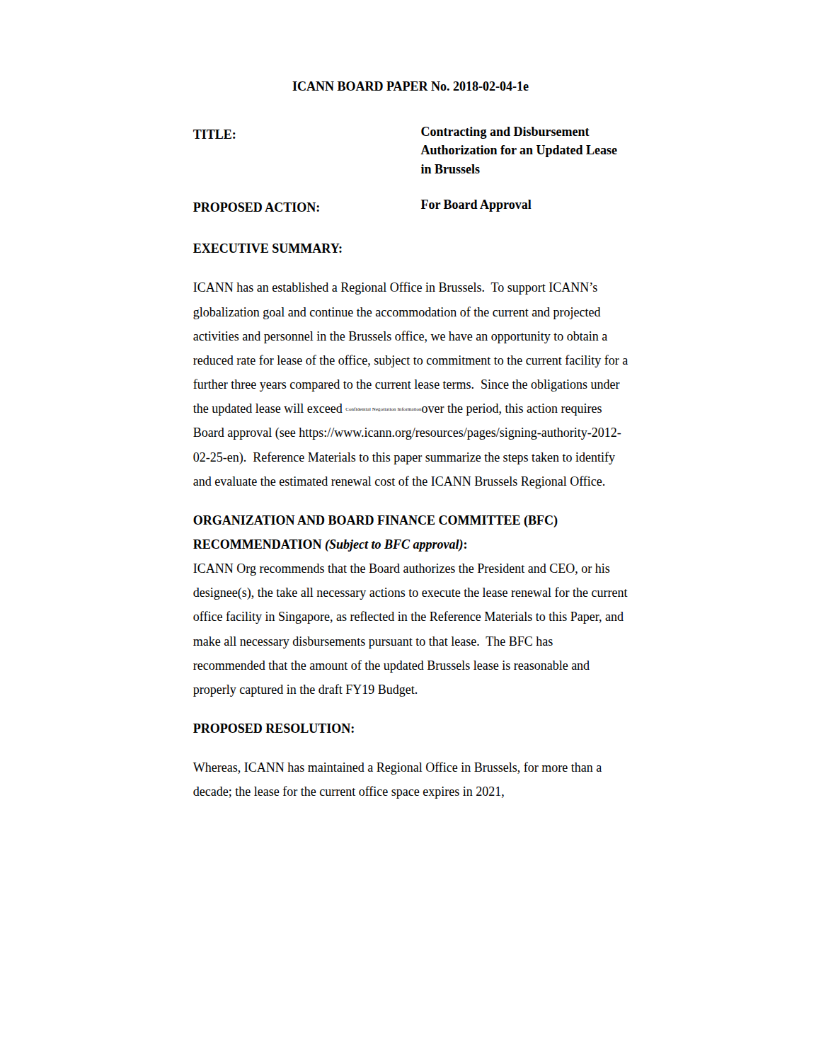ICANN BOARD PAPER No. 2018-02-04-1e
TITLE:
Contracting and Disbursement Authorization for an Updated Lease in Brussels
PROPOSED ACTION:
For Board Approval
EXECUTIVE SUMMARY:
ICANN has an established a Regional Office in Brussels. To support ICANN’s globalization goal and continue the accommodation of the current and projected activities and personnel in the Brussels office, we have an opportunity to obtain a reduced rate for lease of the office, subject to commitment to the current facility for a further three years compared to the current lease terms. Since the obligations under the updated lease will exceed Confidential Negotiation Informationover the period, this action requires Board approval (see https://www.icann.org/resources/pages/signing-authority-2012-02-25-en). Reference Materials to this paper summarize the steps taken to identify and evaluate the estimated renewal cost of the ICANN Brussels Regional Office.
ORGANIZATION AND BOARD FINANCE COMMITTEE (BFC)
RECOMMENDATION (Subject to BFC approval):
ICANN Org recommends that the Board authorizes the President and CEO, or his designee(s), the take all necessary actions to execute the lease renewal for the current office facility in Singapore, as reflected in the Reference Materials to this Paper, and make all necessary disbursements pursuant to that lease. The BFC has recommended that the amount of the updated Brussels lease is reasonable and properly captured in the draft FY19 Budget.
PROPOSED RESOLUTION:
Whereas, ICANN has maintained a Regional Office in Brussels, for more than a decade; the lease for the current office space expires in 2021,